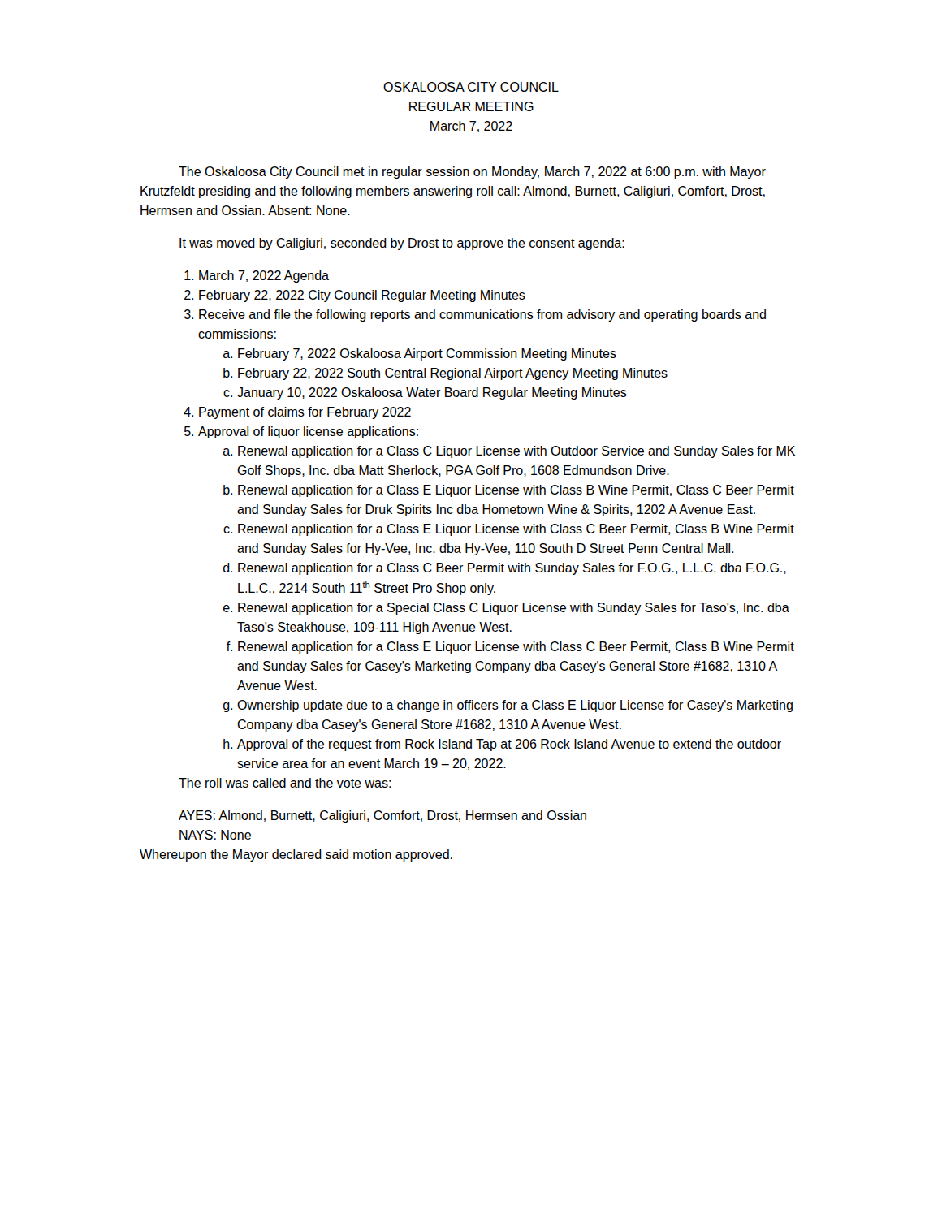OSKALOOSA CITY COUNCIL
REGULAR MEETING
March 7, 2022
The Oskaloosa City Council met in regular session on Monday, March 7, 2022 at 6:00 p.m. with Mayor Krutzfeldt presiding and the following members answering roll call: Almond, Burnett, Caligiuri, Comfort, Drost, Hermsen and Ossian. Absent: None.
It was moved by Caligiuri, seconded by Drost to approve the consent agenda:
March 7, 2022 Agenda
February 22, 2022 City Council Regular Meeting Minutes
Receive and file the following reports and communications from advisory and operating boards and commissions:
February 7, 2022 Oskaloosa Airport Commission Meeting Minutes
February 22, 2022 South Central Regional Airport Agency Meeting Minutes
January 10, 2022 Oskaloosa Water Board Regular Meeting Minutes
Payment of claims for February 2022
Approval of liquor license applications:
Renewal application for a Class C Liquor License with Outdoor Service and Sunday Sales for MK Golf Shops, Inc. dba Matt Sherlock, PGA Golf Pro, 1608 Edmundson Drive.
Renewal application for a Class E Liquor License with Class B Wine Permit, Class C Beer Permit and Sunday Sales for Druk Spirits Inc dba Hometown Wine & Spirits, 1202 A Avenue East.
Renewal application for a Class E Liquor License with Class C Beer Permit, Class B Wine Permit and Sunday Sales for Hy-Vee, Inc. dba Hy-Vee, 110 South D Street Penn Central Mall.
Renewal application for a Class C Beer Permit with Sunday Sales for F.O.G., L.L.C. dba F.O.G., L.L.C., 2214 South 11th Street Pro Shop only.
Renewal application for a Special Class C Liquor License with Sunday Sales for Taso's, Inc. dba Taso's Steakhouse, 109-111 High Avenue West.
Renewal application for a Class E Liquor License with Class C Beer Permit, Class B Wine Permit and Sunday Sales for Casey's Marketing Company dba Casey's General Store #1682, 1310 A Avenue West.
Ownership update due to a change in officers for a Class E Liquor License for Casey's Marketing Company dba Casey's General Store #1682, 1310 A Avenue West.
Approval of the request from Rock Island Tap at 206 Rock Island Avenue to extend the outdoor service area for an event March 19 – 20, 2022.
The roll was called and the vote was:
AYES: Almond, Burnett, Caligiuri, Comfort, Drost, Hermsen and Ossian
NAYS: None
Whereupon the Mayor declared said motion approved.